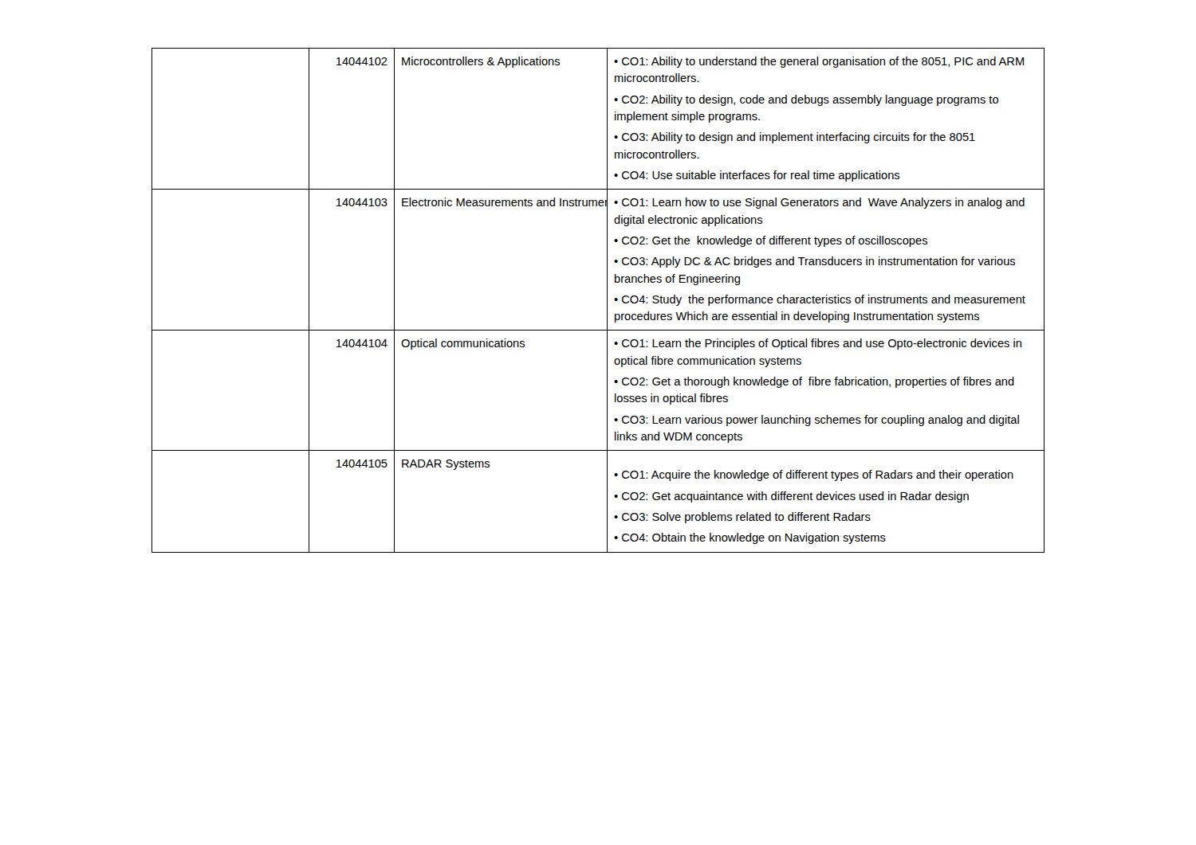| | 14044102 | Microcontrollers & Applications | • CO1: Ability to understand the general organisation of the 8051, PIC and ARM microcontrollers. • CO2: Ability to design, code and debugs assembly language programs to implement simple programs. • CO3: Ability to design and implement interfacing circuits for the 8051 microcontrollers. • CO4: Use suitable interfaces for real time applications |
| | 14044103 | Electronic Measurements and Instrumentation | • CO1: Learn how to use Signal Generators and Wave Analyzers in analog and digital electronic applications • CO2: Get the knowledge of different types of oscilloscopes • CO3: Apply DC & AC bridges and Transducers in instrumentation for various branches of Engineering • CO4: Study the performance characteristics of instruments and measurement procedures Which are essential in developing Instrumentation systems |
| | 14044104 | Optical communications | • CO1: Learn the Principles of Optical fibres and use Opto-electronic devices in optical fibre communication systems • CO2: Get a thorough knowledge of fibre fabrication, properties of fibres and losses in optical fibres • CO3: Learn various power launching schemes for coupling analog and digital links and WDM concepts |
| | 14044105 | RADAR Systems | • CO1: Acquire the knowledge of different types of Radars and their operation • CO2: Get acquaintance with different devices used in Radar design • CO3: Solve problems related to different Radars • CO4: Obtain the knowledge on Navigation systems |